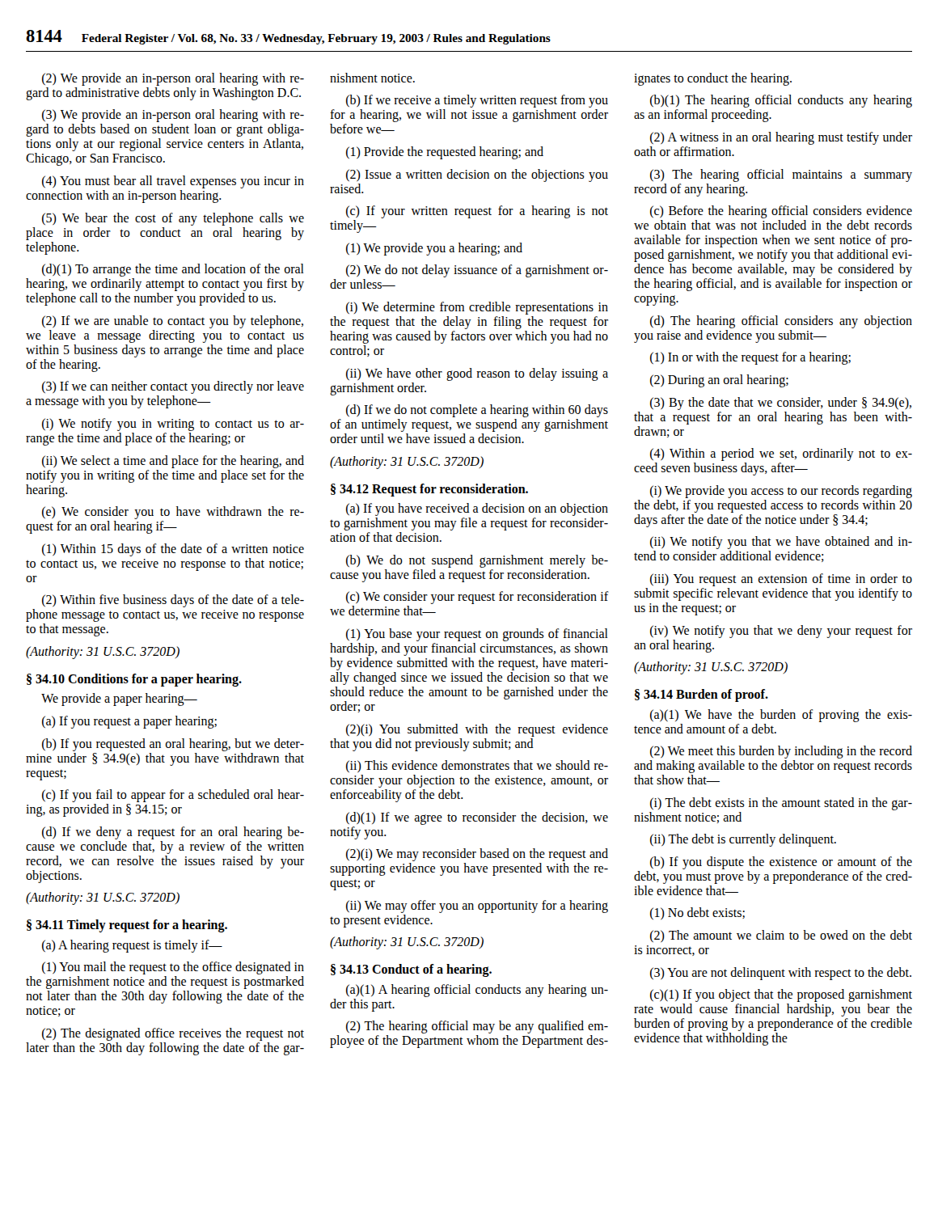8144 Federal Register / Vol. 68, No. 33 / Wednesday, February 19, 2003 / Rules and Regulations
(2) We provide an in-person oral hearing with regard to administrative debts only in Washington D.C.
(3) We provide an in-person oral hearing with regard to debts based on student loan or grant obligations only at our regional service centers in Atlanta, Chicago, or San Francisco.
(4) You must bear all travel expenses you incur in connection with an in-person hearing.
(5) We bear the cost of any telephone calls we place in order to conduct an oral hearing by telephone.
(d)(1) To arrange the time and location of the oral hearing, we ordinarily attempt to contact you first by telephone call to the number you provided to us.
(2) If we are unable to contact you by telephone, we leave a message directing you to contact us within 5 business days to arrange the time and place of the hearing.
(3) If we can neither contact you directly nor leave a message with you by telephone—
(i) We notify you in writing to contact us to arrange the time and place of the hearing; or
(ii) We select a time and place for the hearing, and notify you in writing of the time and place set for the hearing.
(e) We consider you to have withdrawn the request for an oral hearing if—
(1) Within 15 days of the date of a written notice to contact us, we receive no response to that notice; or
(2) Within five business days of the date of a telephone message to contact us, we receive no response to that message.
(Authority: 31 U.S.C. 3720D)
§ 34.10 Conditions for a paper hearing.
We provide a paper hearing—
(a) If you request a paper hearing;
(b) If you requested an oral hearing, but we determine under § 34.9(e) that you have withdrawn that request;
(c) If you fail to appear for a scheduled oral hearing, as provided in § 34.15; or
(d) If we deny a request for an oral hearing because we conclude that, by a review of the written record, we can resolve the issues raised by your objections.
(Authority: 31 U.S.C. 3720D)
§ 34.11 Timely request for a hearing.
(a) A hearing request is timely if—
(1) You mail the request to the office designated in the garnishment notice and the request is postmarked not later than the 30th day following the date of the notice; or
(2) The designated office receives the request not later than the 30th day following the date of the garnishment notice.
(b) If we receive a timely written request from you for a hearing, we will not issue a garnishment order before we—
(1) Provide the requested hearing; and
(2) Issue a written decision on the objections you raised.
(c) If your written request for a hearing is not timely—
(1) We provide you a hearing; and
(2) We do not delay issuance of a garnishment order unless—
(i) We determine from credible representations in the request that the delay in filing the request for hearing was caused by factors over which you had no control; or
(ii) We have other good reason to delay issuing a garnishment order.
(d) If we do not complete a hearing within 60 days of an untimely request, we suspend any garnishment order until we have issued a decision.
(Authority: 31 U.S.C. 3720D)
§ 34.12 Request for reconsideration.
(a) If you have received a decision on an objection to garnishment you may file a request for reconsideration of that decision.
(b) We do not suspend garnishment merely because you have filed a request for reconsideration.
(c) We consider your request for reconsideration if we determine that—
(1) You base your request on grounds of financial hardship, and your financial circumstances, as shown by evidence submitted with the request, have materially changed since we issued the decision so that we should reduce the amount to be garnished under the order; or
(2)(i) You submitted with the request evidence that you did not previously submit; and
(ii) This evidence demonstrates that we should reconsider your objection to the existence, amount, or enforceability of the debt.
(d)(1) If we agree to reconsider the decision, we notify you.
(2)(i) We may reconsider based on the request and supporting evidence you have presented with the request; or
(ii) We may offer you an opportunity for a hearing to present evidence.
(Authority: 31 U.S.C. 3720D)
§ 34.13 Conduct of a hearing.
(a)(1) A hearing official conducts any hearing under this part.
(2) The hearing official may be any qualified employee of the Department whom the Department designates to conduct the hearing.
(b)(1) The hearing official conducts any hearing as an informal proceeding.
(2) A witness in an oral hearing must testify under oath or affirmation.
(3) The hearing official maintains a summary record of any hearing.
(c) Before the hearing official considers evidence we obtain that was not included in the debt records available for inspection when we sent notice of proposed garnishment, we notify you that additional evidence has become available, may be considered by the hearing official, and is available for inspection or copying.
(d) The hearing official considers any objection you raise and evidence you submit—
(1) In or with the request for a hearing;
(2) During an oral hearing;
(3) By the date that we consider, under § 34.9(e), that a request for an oral hearing has been withdrawn; or
(4) Within a period we set, ordinarily not to exceed seven business days, after—
(i) We provide you access to our records regarding the debt, if you requested access to records within 20 days after the date of the notice under § 34.4;
(ii) We notify you that we have obtained and intend to consider additional evidence;
(iii) You request an extension of time in order to submit specific relevant evidence that you identify to us in the request; or
(iv) We notify you that we deny your request for an oral hearing.
(Authority: 31 U.S.C. 3720D)
§ 34.14 Burden of proof.
(a)(1) We have the burden of proving the existence and amount of a debt.
(2) We meet this burden by including in the record and making available to the debtor on request records that show that—
(i) The debt exists in the amount stated in the garnishment notice; and
(ii) The debt is currently delinquent.
(b) If you dispute the existence or amount of the debt, you must prove by a preponderance of the credible evidence that—
(1) No debt exists;
(2) The amount we claim to be owed on the debt is incorrect, or
(3) You are not delinquent with respect to the debt.
(c)(1) If you object that the proposed garnishment rate would cause financial hardship, you bear the burden of proving by a preponderance of the credible evidence that withholding the